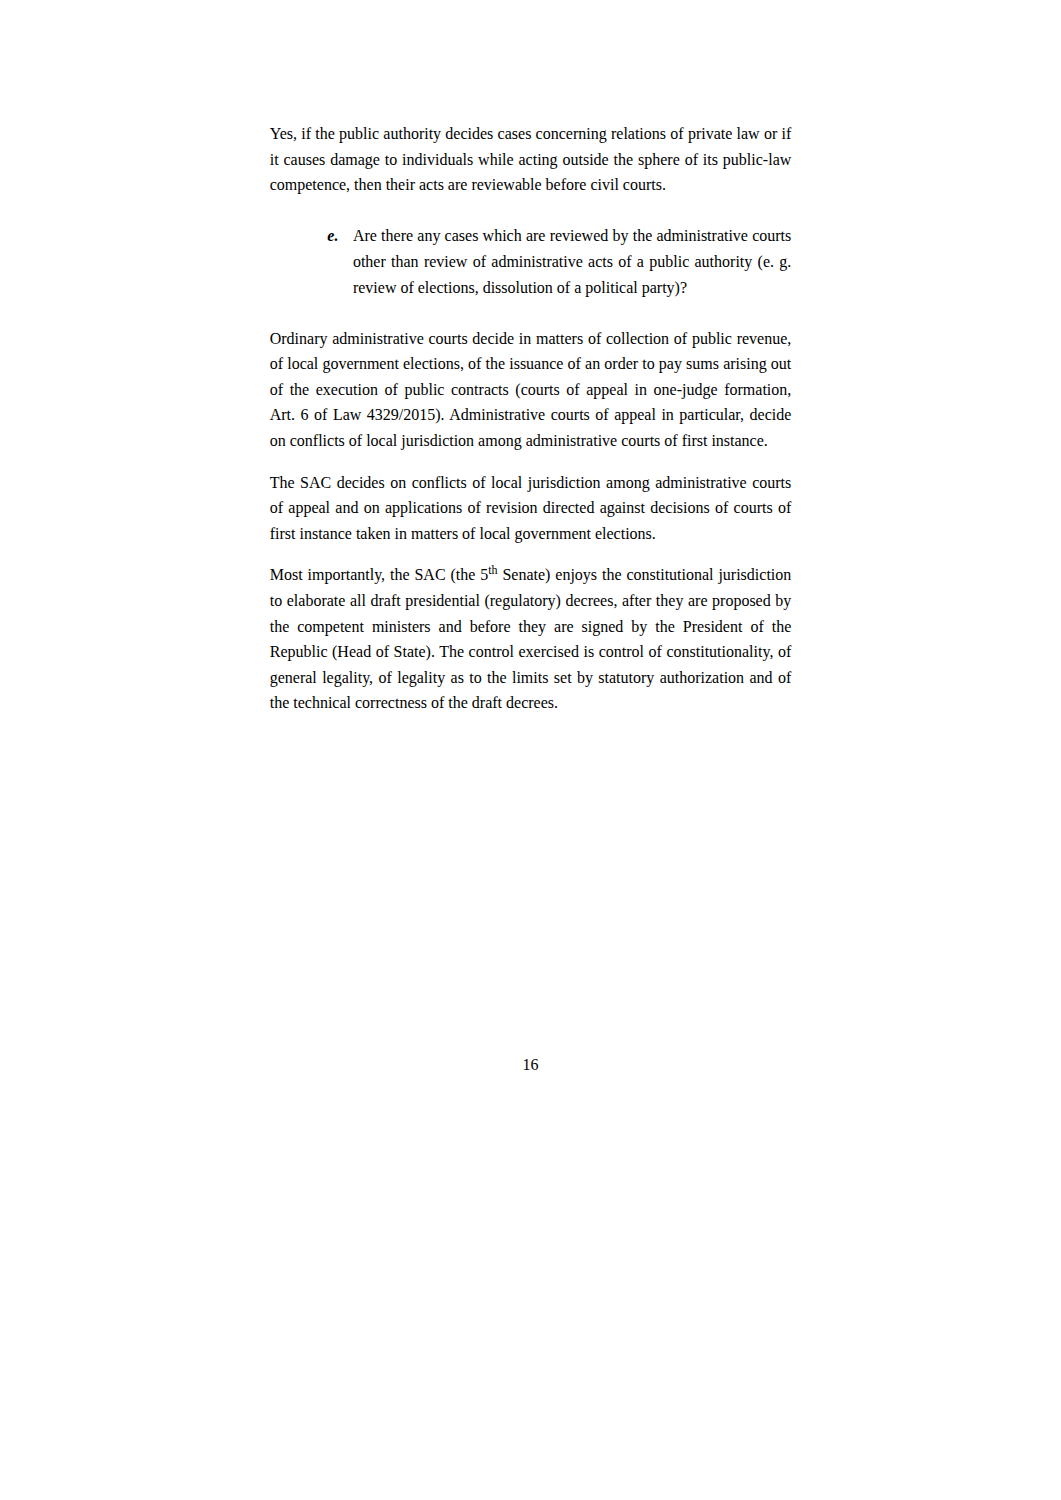Yes, if the public authority decides cases concerning relations of private law or if it causes damage to individuals while acting outside the sphere of its public-law competence, then their acts are reviewable before civil courts.
e. Are there any cases which are reviewed by the administrative courts other than review of administrative acts of a public authority (e. g. review of elections, dissolution of a political party)?
Ordinary administrative courts decide in matters of collection of public revenue, of local government elections, of the issuance of an order to pay sums arising out of the execution of public contracts (courts of appeal in one-judge formation, Art. 6 of Law 4329/2015). Administrative courts of appeal in particular, decide on conflicts of local jurisdiction among administrative courts of first instance.
The SAC decides on conflicts of local jurisdiction among administrative courts of appeal and on applications of revision directed against decisions of courts of first instance taken in matters of local government elections.
Most importantly, the SAC (the 5th Senate) enjoys the constitutional jurisdiction to elaborate all draft presidential (regulatory) decrees, after they are proposed by the competent ministers and before they are signed by the President of the Republic (Head of State). The control exercised is control of constitutionality, of general legality, of legality as to the limits set by statutory authorization and of the technical correctness of the draft decrees.
16